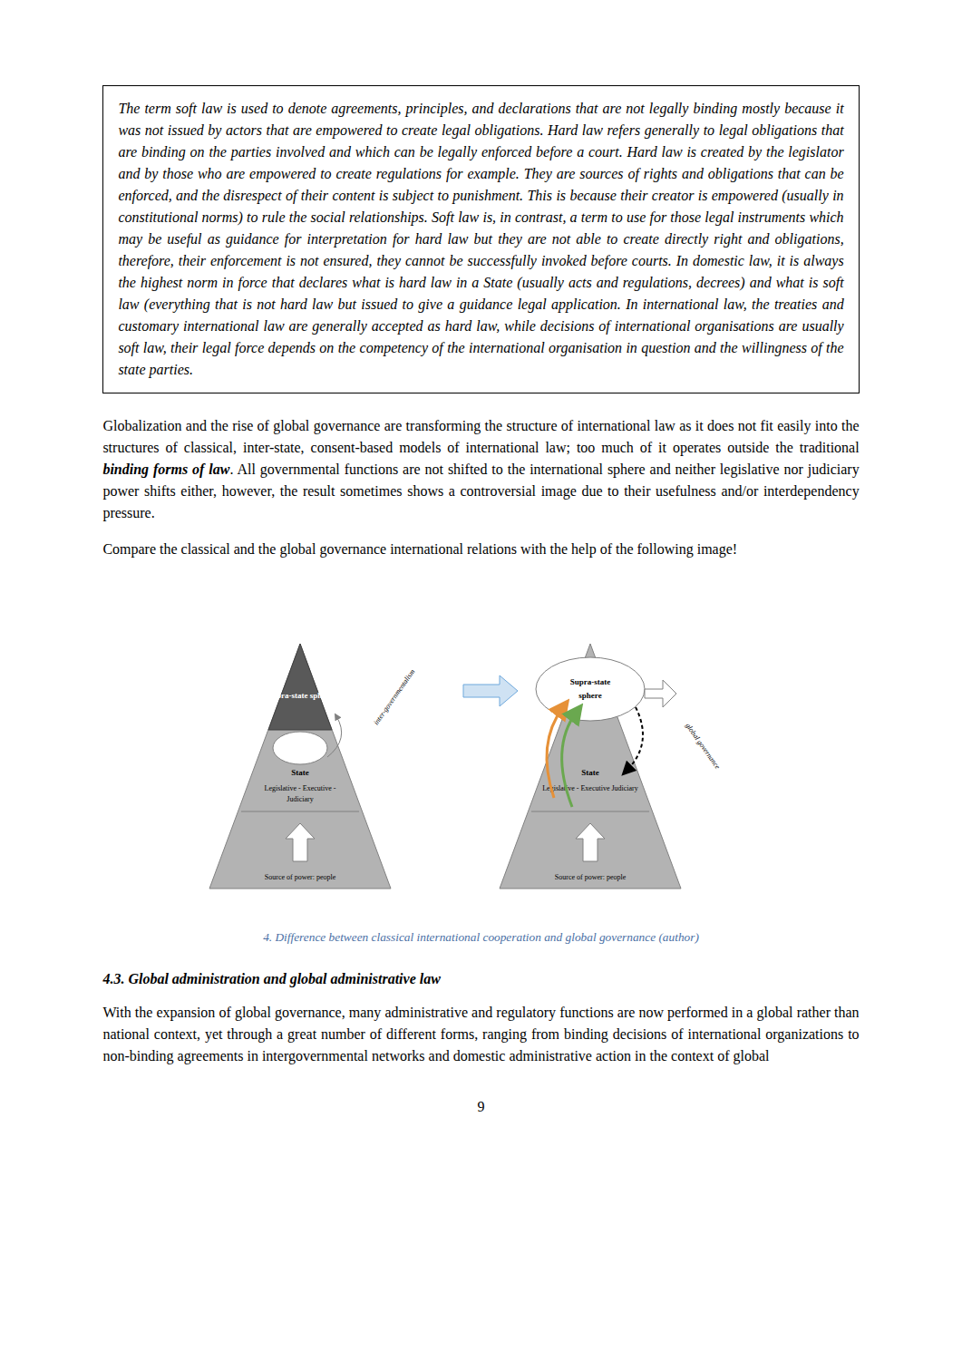The term soft law is used to denote agreements, principles, and declarations that are not legally binding mostly because it was not issued by actors that are empowered to create legal obligations. Hard law refers generally to legal obligations that are binding on the parties involved and which can be legally enforced before a court. Hard law is created by the legislator and by those who are empowered to create regulations for example. They are sources of rights and obligations that can be enforced, and the disrespect of their content is subject to punishment. This is because their creator is empowered (usually in constitutional norms) to rule the social relationships. Soft law is, in contrast, a term to use for those legal instruments which may be useful as guidance for interpretation for hard law but they are not able to create directly right and obligations, therefore, their enforcement is not ensured, they cannot be successfully invoked before courts. In domestic law, it is always the highest norm in force that declares what is hard law in a State (usually acts and regulations, decrees) and what is soft law (everything that is not hard law but issued to give a guidance legal application. In international law, the treaties and customary international law are generally accepted as hard law, while decisions of international organisations are usually soft law, their legal force depends on the competency of the international organisation in question and the willingness of the state parties.
Globalization and the rise of global governance are transforming the structure of international law as it does not fit easily into the structures of classical, inter-state, consent-based models of international law; too much of it operates outside the traditional binding forms of law. All governmental functions are not shifted to the international sphere and neither legislative nor judiciary power shifts either, however, the result sometimes shows a controversial image due to their usefulness and/or interdependency pressure.
Compare the classical and the global governance international relations with the help of the following image!
Supra-state sphere State Legislative - Executive - Judiciary Source of power: people inter-governmentalism Supra-state sphere State Legislative - Executive Judiciary Source of power: people global governance
4. Difference between classical international cooperation and global governance (author)
4.3. Global administration and global administrative law
With the expansion of global governance, many administrative and regulatory functions are now performed in a global rather than national context, yet through a great number of different forms, ranging from binding decisions of international organizations to non-binding agreements in intergovernmental networks and domestic administrative action in the context of global
9